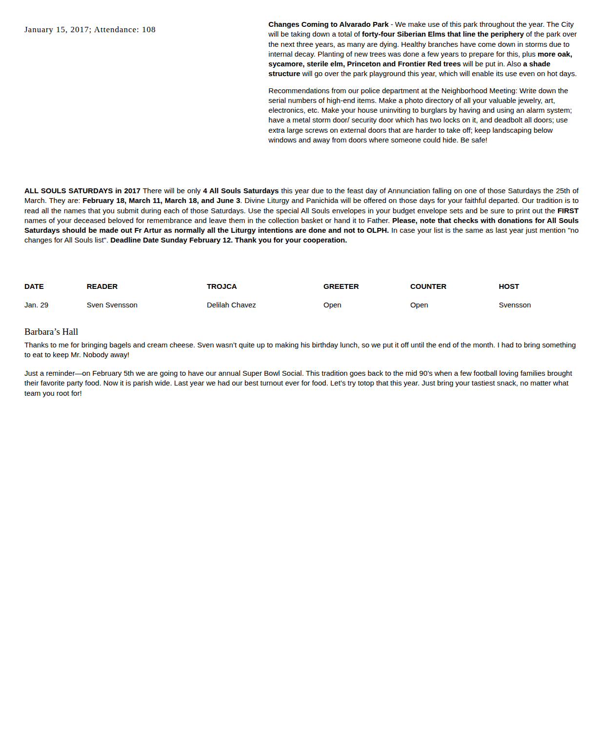January 15, 2017; Attendance: 108
Changes Coming to Alvarado Park - We make use of this park throughout the year. The City will be taking down a total of forty-four Siberian Elms that line the periphery of the park over the next three years, as many are dying. Healthy branches have come down in storms due to internal decay. Planting of new trees was done a few years to prepare for this, plus more oak, sycamore, sterile elm, Princeton and Frontier Red trees will be put in. Also a shade structure will go over the park playground this year, which will enable its use even on hot days.
Recommendations from our police department at the Neighborhood Meeting: Write down the serial numbers of high-end items. Make a photo directory of all your valuable jewelry, art, electronics, etc. Make your house uninviting to burglars by having and using an alarm system; have a metal storm door/ security door which has two locks on it, and deadbolt all doors; use extra large screws on external doors that are harder to take off; keep landscaping below windows and away from doors where someone could hide. Be safe!
ALL SOULS SATURDAYS in 2017 There will be only 4 All Souls Saturdays this year due to the feast day of Annunciation falling on one of those Saturdays the 25th of March. They are: February 18, March 11, March 18, and June 3. Divine Liturgy and Panichida will be offered on those days for your faithful departed. Our tradition is to read all the names that you submit during each of those Saturdays. Use the special All Souls envelopes in your budget envelope sets and be sure to print out the FIRST names of your deceased beloved for remembrance and leave them in the collection basket or hand it to Father. Please, note that checks with donations for All Souls Saturdays should be made out Fr Artur as normally all the Liturgy intentions are done and not to OLPH. In case your list is the same as last year just mention "no changes for All Souls list". Deadline Date Sunday February 12. Thank you for your cooperation.
| DATE | READER | TROJCA | GREETER | COUNTER | HOST |
| --- | --- | --- | --- | --- | --- |
| Jan. 29 | Sven Svensson | Delilah Chavez | Open | Open | Svensson |
Barbara’s Hall
Thanks to me for bringing bagels and cream cheese. Sven wasn’t quite up to making his birthday lunch, so we put it off until the end of the month. I had to bring something to eat to keep Mr. Nobody away!
Just a reminder—on February 5th we are going to have our annual Super Bowl Social. This tradition goes back to the mid 90’s when a few football loving families brought their favorite party food. Now it is parish wide. Last year we had our best turnout ever for food. Let’s try totop that this year. Just bring your tastiest snack, no matter what team you root for!